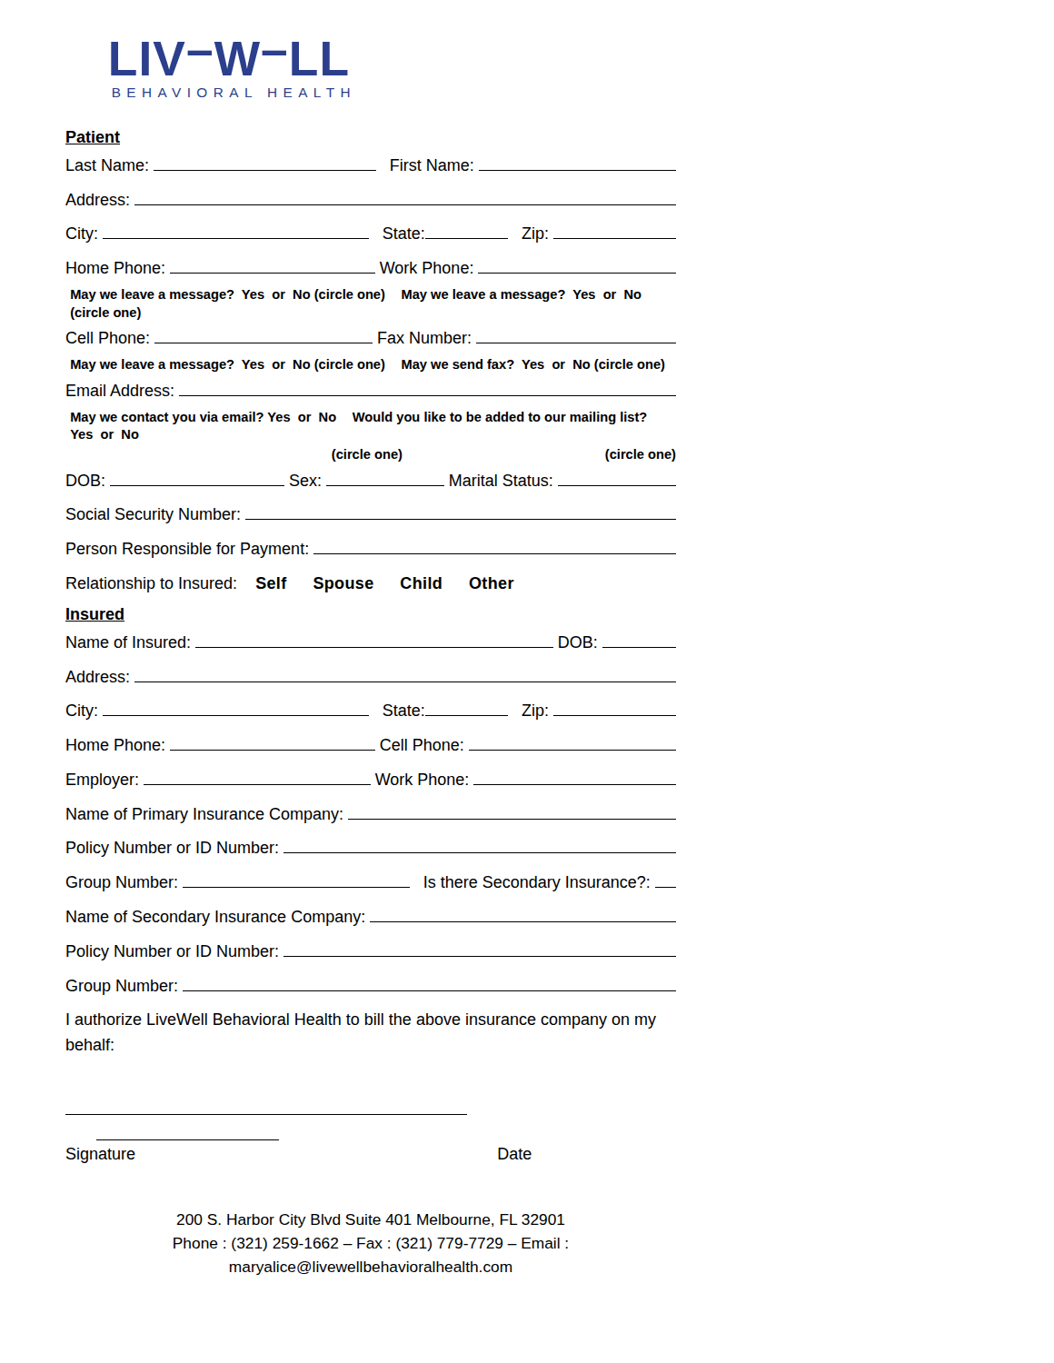LIV–W–LL
BEHAVIORAL HEALTH
Patient
Last Name: First Name:
Address:
City: State: Zip:
Home Phone: Work Phone:
May we leave a message? Yes or No (circle one)May we leave a message? Yes or No (circle one)
Cell Phone: Fax Number:
May we leave a message? Yes or No (circle one)May we send fax? Yes or No (circle one)
Email Address:
May we contact you via email? Yes or NoWould you like to be added to our mailing list? Yes or No
(circle one) (circle one)
DOB: Sex: Marital Status:
Social Security Number:
Person Responsible for Payment:
Relationship to Insured: Self Spouse Child Other
Insured
Name of Insured: DOB:
Address:
City: State: Zip:
Home Phone: Cell Phone:
Employer: Work Phone:
Name of Primary Insurance Company:
Policy Number or ID Number:
Group Number: Is there Secondary Insurance?:
Name of Secondary Insurance Company:
Policy Number or ID Number:
Group Number:
I authorize LiveWell Behavioral Health to bill the above insurance company on my behalf:
Signature Date
200 S. Harbor City Blvd Suite 401 Melbourne, FL 32901
Phone : (321) 259-1662 – Fax : (321) 779-7729 – Email : maryalice@livewellbehavioralhealth.com